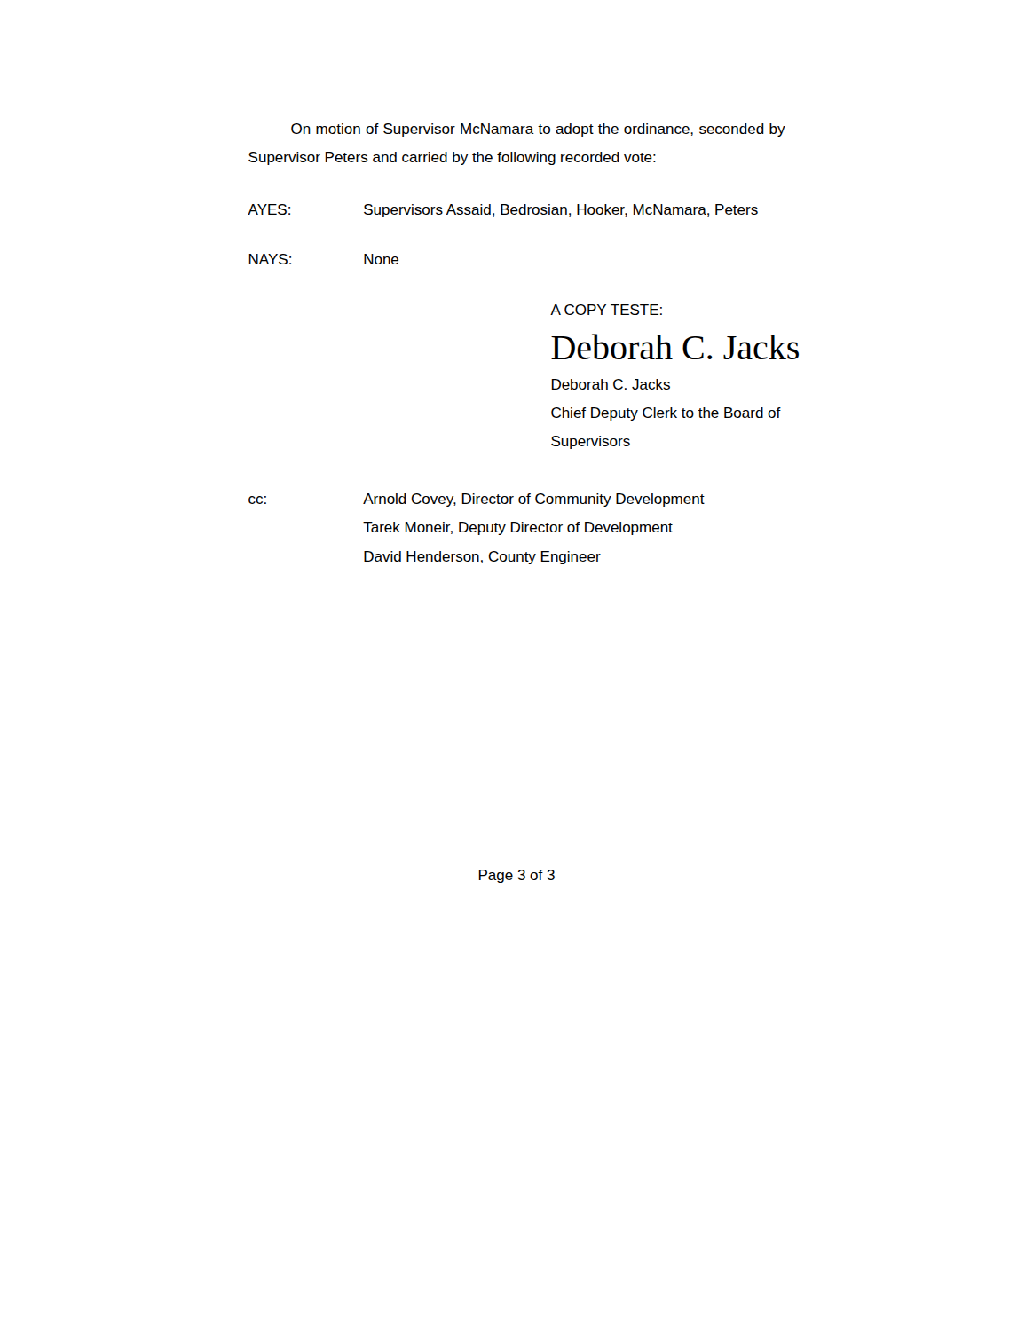On motion of Supervisor McNamara to adopt the ordinance, seconded by Supervisor Peters and carried by the following recorded vote:
AYES:
Supervisors Assaid, Bedrosian, Hooker, McNamara, Peters
NAYS:
None
A COPY TESTE:
Deborah C. Jacks
Deborah C. Jacks
Chief Deputy Clerk to the Board of Supervisors
cc:
Arnold Covey, Director of Community Development
Tarek Moneir, Deputy Director of Development
David Henderson, County Engineer
Page 3 of 3